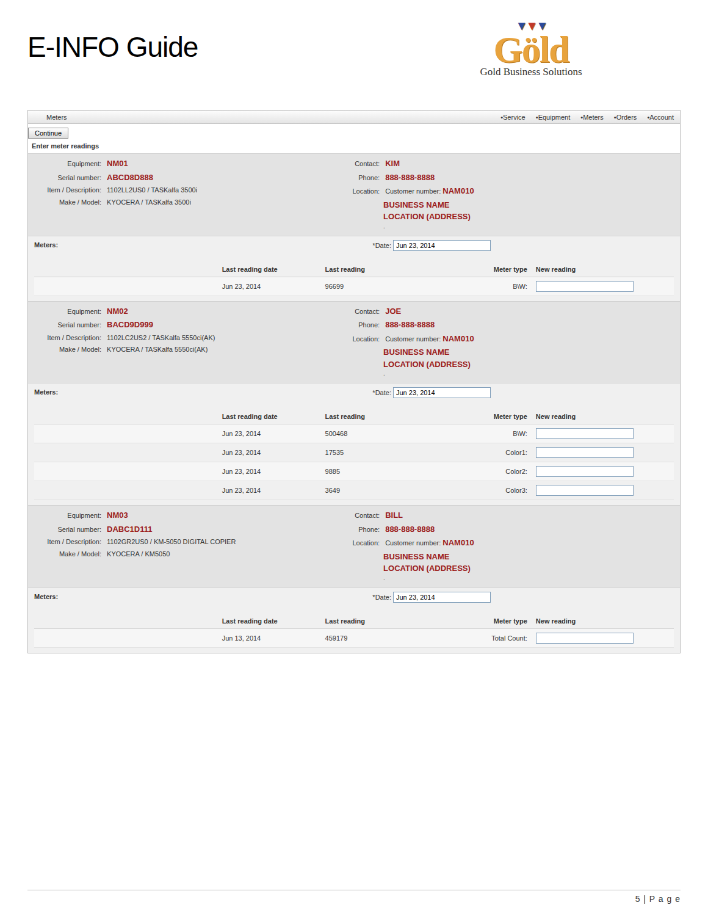E-INFO Guide
▼▼▼ Göld
Gold Business Solutions
Meters
Service Equipment Meters Orders Account
Continue
Enter meter readings
Equipment: NM01
Serial number: ABCD8D888
Item / Description: 1102LL2US0 / TASKalfa 3500i
Make / Model: KYOCERA / TASKalfa 3500i
Contact: KIM
Phone: 888-888-8888
Location: Customer number: NAM010
BUSINESS NAME
LOCATION (ADDRESS)
.
Meters:
*Date:
| | Last reading date | Last reading | Meter type | New reading |
| --- | --- | --- | --- | --- |
| | Jun 23, 2014 | 96699 | B\W: | |
Equipment: NM02
Serial number: BACD9D999
Item / Description: 1102LC2US2 / TASKalfa 5550ci(AK)
Make / Model: KYOCERA / TASKalfa 5550ci(AK)
Contact: JOE
Phone: 888-888-8888
Location: Customer number: NAM010
BUSINESS NAME
LOCATION (ADDRESS)
.
Meters:
*Date:
| | Last reading date | Last reading | Meter type | New reading |
| --- | --- | --- | --- | --- |
| | Jun 23, 2014 | 500468 | B\W: | |
| | Jun 23, 2014 | 17535 | Color1: | |
| | Jun 23, 2014 | 9885 | Color2: | |
| | Jun 23, 2014 | 3649 | Color3: | |
Equipment: NM03
Serial number: DABC1D111
Item / Description: 1102GR2US0 / KM-5050 DIGITAL COPIER
Make / Model: KYOCERA / KM5050
Contact: BILL
Phone: 888-888-8888
Location: Customer number: NAM010
BUSINESS NAME
LOCATION (ADDRESS)
.
Meters:
*Date:
| | Last reading date | Last reading | Meter type | New reading |
| --- | --- | --- | --- | --- |
| | Jun 13, 2014 | 459179 | Total Count: | |
5 | P a g e